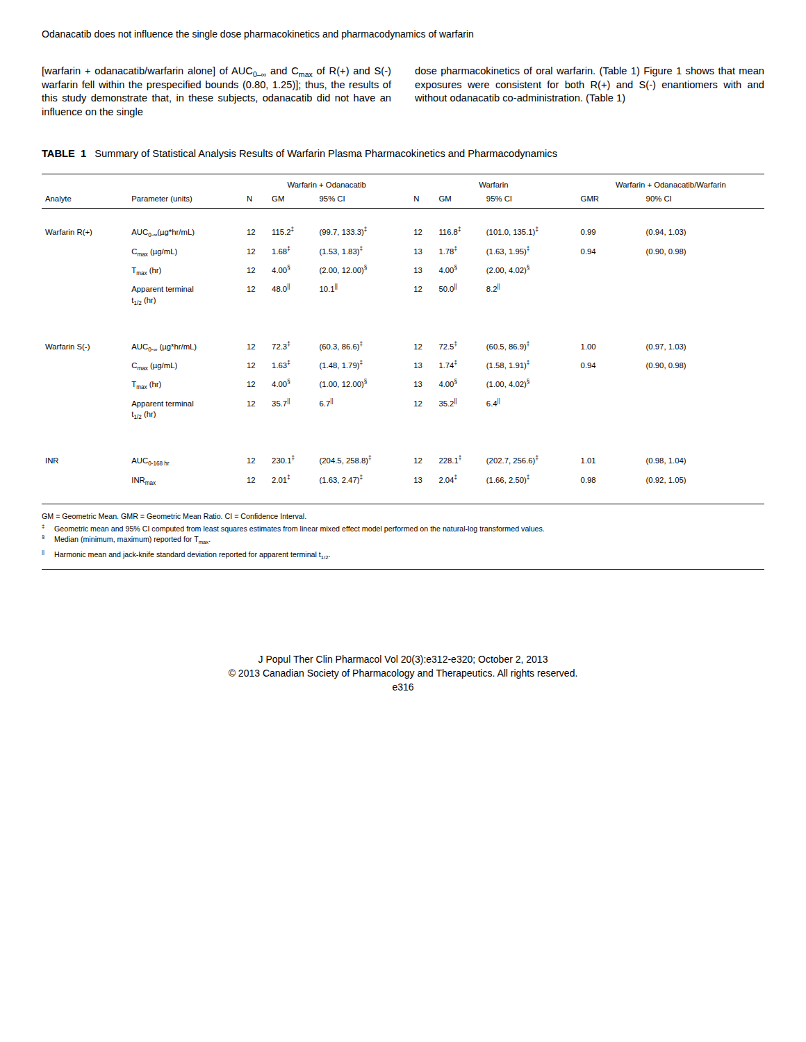Odanacatib does not influence the single dose pharmacokinetics and pharmacodynamics of warfarin
[warfarin + odanacatib/warfarin alone] of AUC0–∞ and Cmax of R(+) and S(-) warfarin fell within the prespecified bounds (0.80, 1.25)]; thus, the results of this study demonstrate that, in these subjects, odanacatib did not have an influence on the single
dose pharmacokinetics of oral warfarin. (Table 1) Figure 1 shows that mean exposures were consistent for both R(+) and S(-) enantiomers with and without odanacatib co-administration. (Table 1)
TABLE 1 Summary of Statistical Analysis Results of Warfarin Plasma Pharmacokinetics and Pharmacodynamics
| | | Warfarin + Odanacatib | Warfarin | Warfarin + Odanacatib/Warfarin |
| --- | --- | --- | --- | --- |
| Analyte | Parameter (units) | N | GM | 95% CI | N | GM | 95% CI | GMR | 90% CI |
| Warfarin R(+) | AUC 0-∞ (µg*hr/mL) | 12 | 115.2 ‡ | (99.7, 133.3) ‡ | 12 | 116.8 ‡ | (101.0, 135.1) ‡ | 0.99 | (0.94, 1.03) |
| | C max (µg/mL) | 12 | 1.68 ‡ | (1.53, 1.83) ‡ | 13 | 1.78 ‡ | (1.63, 1.95) ‡ | 0.94 | (0.90, 0.98) |
| | T max (hr) | 12 | 4.00 § | (2.00, 12.00) § | 13 | 4.00 § | (2.00, 4.02) § | | |
| | Apparent terminal t 1/2 (hr) | 12 | 48.0 // | 10.1 // | 12 | 50.0 // | 8.2 // | | |
| Warfarin S(-) | AUC 0-∞ (µg*hr/mL) | 12 | 72.3 ‡ | (60.3, 86.6) ‡ | 12 | 72.5 ‡ | (60.5, 86.9) ‡ | 1.00 | (0.97, 1.03) |
| | C max (µg/mL) | 12 | 1.63 ‡ | (1.48, 1.79) ‡ | 13 | 1.74 ‡ | (1.58, 1.91) ‡ | 0.94 | (0.90, 0.98) |
| | T max (hr) | 12 | 4.00 § | (1.00, 12.00) § | 13 | 4.00 § | (1.00, 4.02) § | | |
| | Apparent terminal t 1/2 (hr) | 12 | 35.7 // | 6.7 // | 12 | 35.2 // | 6.4 // | | |
| INR | AUC 0-168 hr | 12 | 230.1 ‡ | (204.5, 258.8) ‡ | 12 | 228.1 ‡ | (202.7, 256.6) ‡ | 1.01 | (0.98, 1.04) |
| | INR max | 12 | 2.01 ‡ | (1.63, 2.47) ‡ | 13 | 2.04 ‡ | (1.66, 2.50) ‡ | 0.98 | (0.92, 1.05) |
GM = Geometric Mean. GMR = Geometric Mean Ratio. CI = Confidence Interval.
‡
Geometric mean and 95% CI computed from least squares estimates from linear mixed effect model performed on the natural-log transformed values.
§
Median (minimum, maximum) reported for Tmax.
||
Harmonic mean and jack-knife standard deviation reported for apparent terminal t1/2.
J Popul Ther Clin Pharmacol Vol 20(3):e312-e320; October 2, 2013
© 2013 Canadian Society of Pharmacology and Therapeutics. All rights reserved.
e316